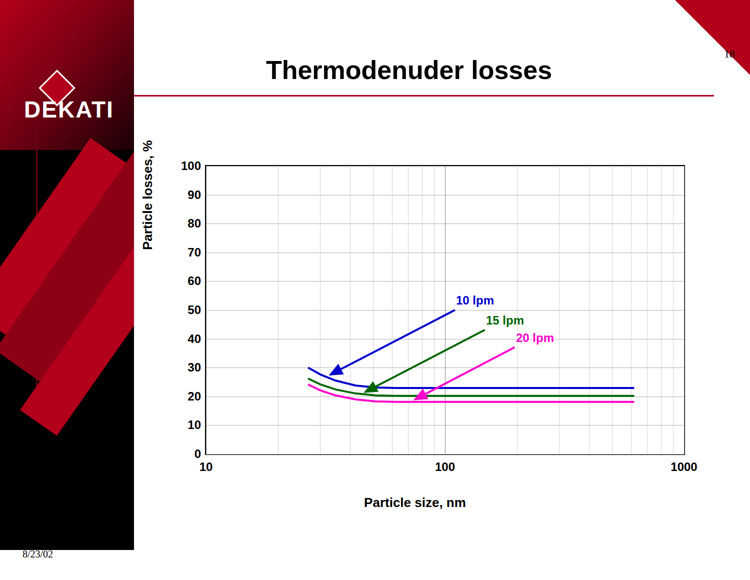DEKATI
18
Thermodenuder losses
8/23/02
Particle losses, %
Particle size, nm
100
90
80
70
60
50
40
30
20
10
0
10
100
1000
10 lpm
15 lpm
20 lpm